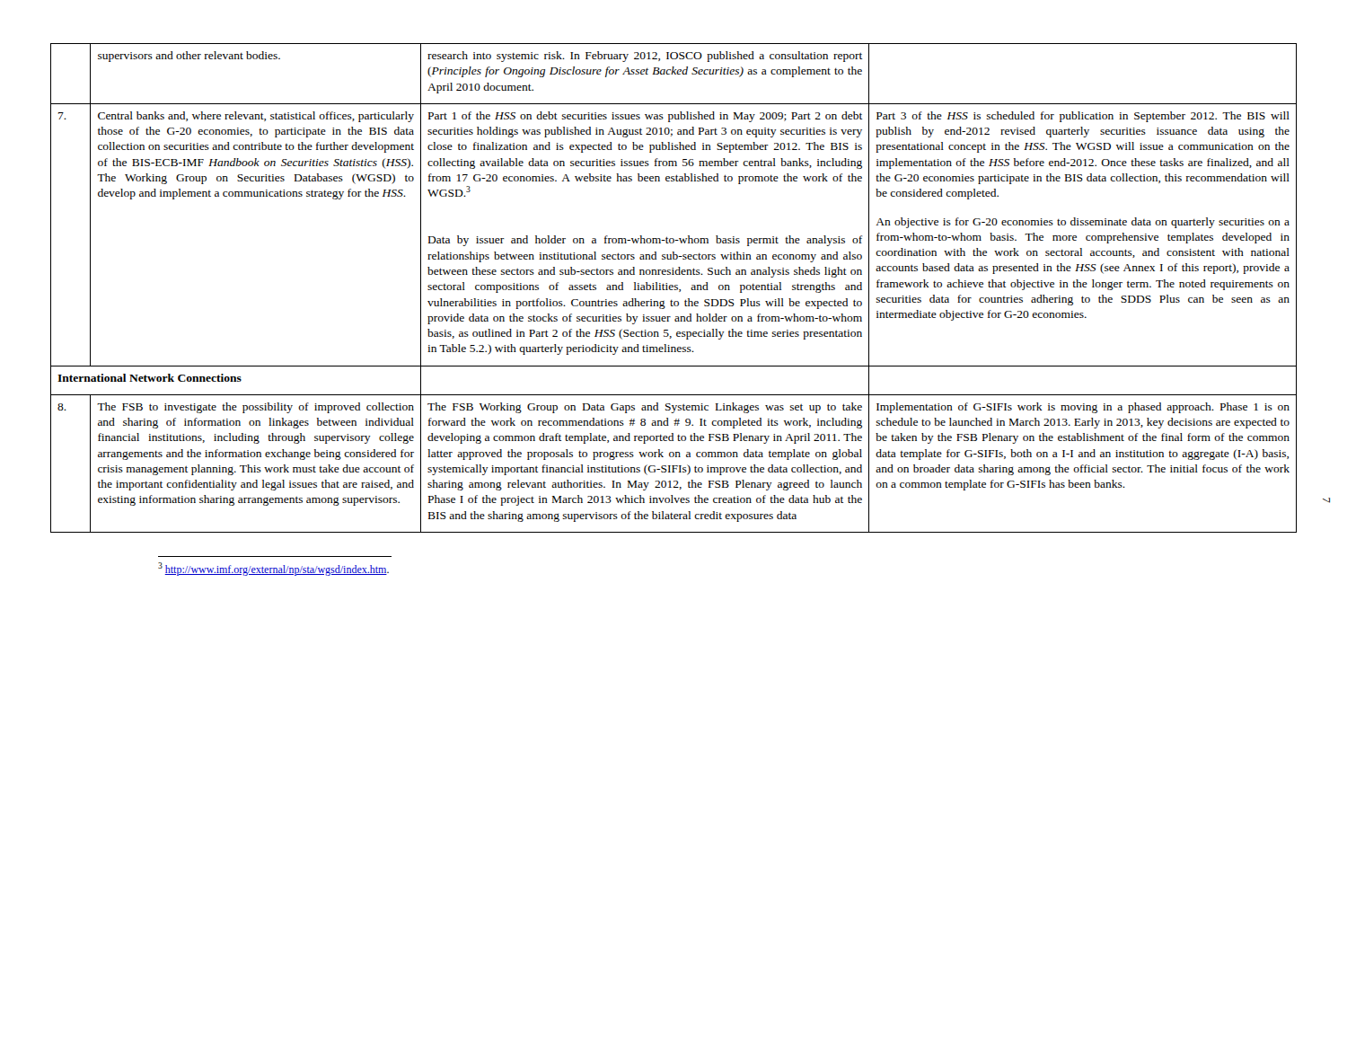7
| | supervisors and other relevant bodies. | research into systemic risk. In February 2012, IOSCO published a consultation report ( Principles for Ongoing Disclosure for Asset Backed Securities) as a complement to the April 2010 document. | |
| 7. | Central banks and, where relevant, statistical offices, particularly those of the G-20 economies, to participate in the BIS data collection on securities and contribute to the further development of the BIS-ECB-IMF Handbook on Securities Statistics ( HSS ). The Working Group on Securities Databases (WGSD) to develop and implement a communications strategy for the HSS . | Part 1 of the HSS on debt securities issues was published in May 2009; Part 2 on debt securities holdings was published in August 2010; and Part 3 on equity securities is very close to finalization and is expected to be published in September 2012. The BIS is collecting available data on securities issues from 56 member central banks, including from 17 G-20 economies. A website has been established to promote the work of the WGSD. 3 Data by issuer and holder on a from-whom-to-whom basis permit the analysis of relationships between institutional sectors and sub-sectors within an economy and also between these sectors and sub-sectors and nonresidents. Such an analysis sheds light on sectoral compositions of assets and liabilities, and on potential strengths and vulnerabilities in portfolios. Countries adhering to the SDDS Plus will be expected to provide data on the stocks of securities by issuer and holder on a from-whom-to-whom basis, as outlined in Part 2 of the HSS (Section 5, especially the time series presentation in Table 5.2.) with quarterly periodicity and timeliness. | Part 3 of the HSS is scheduled for publication in September 2012. The BIS will publish by end-2012 revised quarterly securities issuance data using the presentational concept in the HSS . The WGSD will issue a communication on the implementation of the HSS before end-2012. Once these tasks are finalized, and all the G-20 economies participate in the BIS data collection, this recommendation will be considered completed. An objective is for G-20 economies to disseminate data on quarterly securities on a from-whom-to-whom basis. The more comprehensive templates developed in coordination with the work on sectoral accounts, and consistent with national accounts based data as presented in the HSS (see Annex I of this report), provide a framework to achieve that objective in the longer term. The noted requirements on securities data for countries adhering to the SDDS Plus can be seen as an intermediate objective for G-20 economies. |
| International Network Connections | | |
| 8. | The FSB to investigate the possibility of improved collection and sharing of information on linkages between individual financial institutions, including through supervisory college arrangements and the information exchange being considered for crisis management planning. This work must take due account of the important confidentiality and legal issues that are raised, and existing information sharing arrangements among supervisors. | The FSB Working Group on Data Gaps and Systemic Linkages was set up to take forward the work on recommendations # 8 and # 9. It completed its work, including developing a common draft template, and reported to the FSB Plenary in April 2011. The latter approved the proposals to progress work on a common data template on global systemically important financial institutions (G-SIFIs) to improve the data collection, and sharing among relevant authorities. In May 2012, the FSB Plenary agreed to launch Phase I of the project in March 2013 which involves the creation of the data hub at the BIS and the sharing among supervisors of the bilateral credit exposures data | Implementation of G-SIFIs work is moving in a phased approach. Phase 1 is on schedule to be launched in March 2013. Early in 2013, key decisions are expected to be taken by the FSB Plenary on the establishment of the final form of the common data template for G-SIFIs, both on a I-I and an institution to aggregate (I-A) basis, and on broader data sharing among the official sector. The initial focus of the work on a common template for G-SIFIs has been banks. |
3 http://www.imf.org/external/np/sta/wgsd/index.htm.